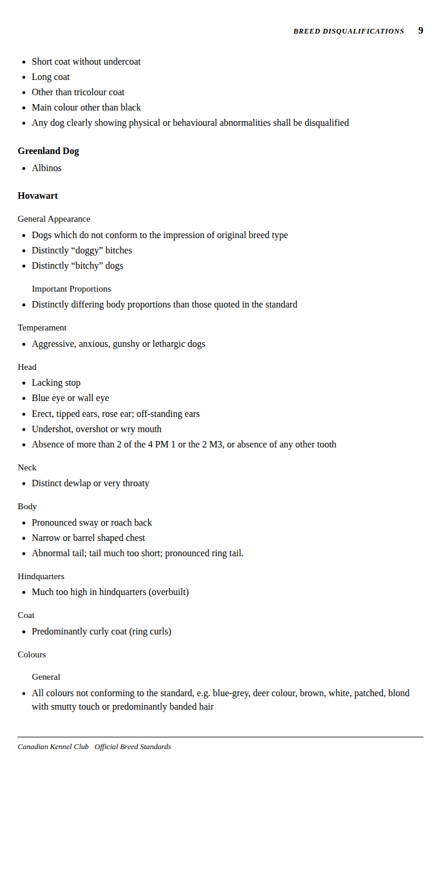Breed Disqualifications 9
Short coat without undercoat
Long coat
Other than tricolour coat
Main colour other than black
Any dog clearly showing physical or behavioural abnormalities shall be disqualified
Greenland Dog
Albinos
Hovawart
General Appearance
Dogs which do not conform to the impression of original breed type
Distinctly “doggy” bitches
Distinctly “bitchy” dogs
Important Proportions
Distinctly differing body proportions than those quoted in the standard
Temperament
Aggressive, anxious, gunshy or lethargic dogs
Head
Lacking stop
Blue eye or wall eye
Erect, tipped ears, rose ear; off-standing ears
Undershot, overshot or wry mouth
Absence of more than 2 of the 4 PM 1 or the 2 M3, or absence of any other tooth
Neck
Distinct dewlap or very throaty
Body
Pronounced sway or roach back
Narrow or barrel shaped chest
Abnormal tail; tail much too short; pronounced ring tail.
Hindquarters
Much too high in hindquarters (overbuilt)
Coat
Predominantly curly coat (ring curls)
Colours
General
All colours not conforming to the standard, e.g. blue-grey, deer colour, brown, white, patched, blond with smutty touch or predominantly banded hair
Canadian Kennel Club Official Breed Standards